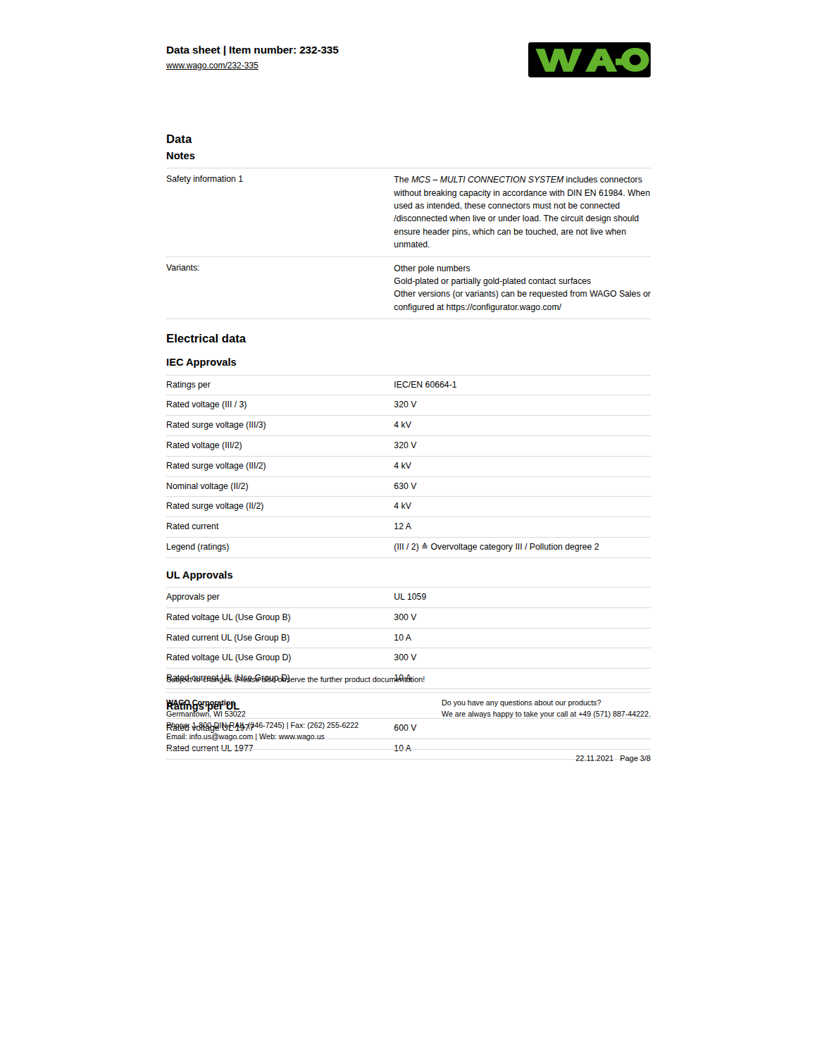Data sheet | Item number: 232-335
www.wago.com/232-335
Data
Notes
| Safety information 1 | The MCS – MULTI CONNECTION SYSTEM includes connectors without breaking capacity in accordance with DIN EN 61984. When used as intended, these connectors must not be connected /disconnected when live or under load. The circuit design should ensure header pins, which can be touched, are not live when unmated. |
| Variants: | Other pole numbers Gold-plated or partially gold-plated contact surfaces Other versions (or variants) can be requested from WAGO Sales or configured at https://configurator.wago.com/ |
Electrical data
IEC Approvals
| Ratings per | IEC/EN 60664-1 |
| Rated voltage (III / 3) | 320 V |
| Rated surge voltage (III/3) | 4 kV |
| Rated voltage (III/2) | 320 V |
| Rated surge voltage (III/2) | 4 kV |
| Nominal voltage (II/2) | 630 V |
| Rated surge voltage (II/2) | 4 kV |
| Rated current | 12 A |
| Legend (ratings) | (III / 2) ≙ Overvoltage category III / Pollution degree 2 |
UL Approvals
| Approvals per | UL 1059 |
| Rated voltage UL (Use Group B) | 300 V |
| Rated current UL (Use Group B) | 10 A |
| Rated voltage UL (Use Group D) | 300 V |
| Rated current UL (Use Group D) | 10 A |
Ratings per UL
| Rated voltage UL 1977 | 600 V |
| Rated current UL 1977 | 10 A |
Subject to changes. Please also observe the further product documentation!
WAGO Corporation
Germantown, WI 53022
Phone: 1-800-DIN-RAIL (346-7245) | Fax: (262) 255-6222
Email: info.us@wago.com | Web: www.wago.us
Do you have any questions about our products?
We are always happy to take your call at +49 (571) 887-44222.
22.11.2021 Page 3/8